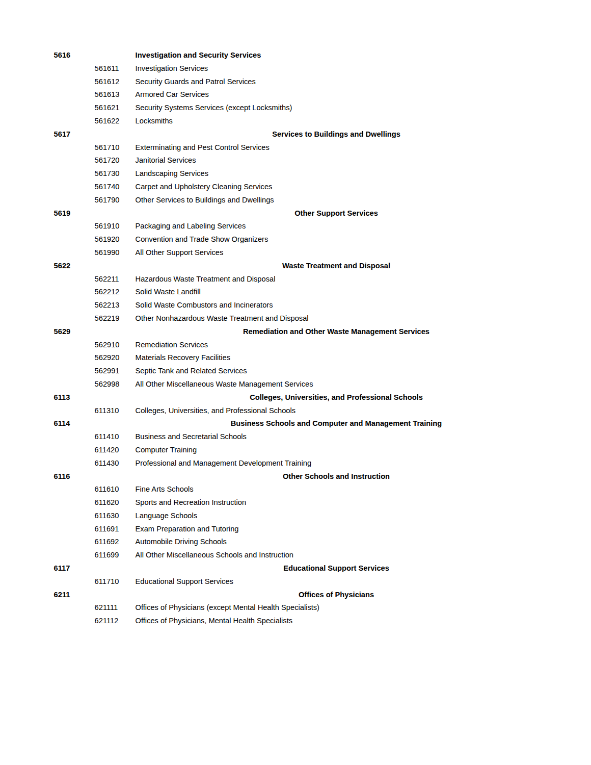| 5616 | | Investigation and Security Services |
| | 561611 | Investigation Services |
| | 561612 | Security Guards and Patrol Services |
| | 561613 | Armored Car Services |
| | 561621 | Security Systems Services (except Locksmiths) |
| | 561622 | Locksmiths |
| 5617 | | Services to Buildings and Dwellings |
| | 561710 | Exterminating and Pest Control Services |
| | 561720 | Janitorial Services |
| | 561730 | Landscaping Services |
| | 561740 | Carpet and Upholstery Cleaning Services |
| | 561790 | Other Services to Buildings and Dwellings |
| 5619 | | Other Support Services |
| | 561910 | Packaging and Labeling Services |
| | 561920 | Convention and Trade Show Organizers |
| | 561990 | All Other Support Services |
| 5622 | | Waste Treatment and Disposal |
| | 562211 | Hazardous Waste Treatment and Disposal |
| | 562212 | Solid Waste Landfill |
| | 562213 | Solid Waste Combustors and Incinerators |
| | 562219 | Other Nonhazardous Waste Treatment and Disposal |
| 5629 | | Remediation and Other Waste Management Services |
| | 562910 | Remediation Services |
| | 562920 | Materials Recovery Facilities |
| | 562991 | Septic Tank and Related Services |
| | 562998 | All Other Miscellaneous Waste Management Services |
| 6113 | | Colleges, Universities, and Professional Schools |
| | 611310 | Colleges, Universities, and Professional Schools |
| 6114 | | Business Schools and Computer and Management Training |
| | 611410 | Business and Secretarial Schools |
| | 611420 | Computer Training |
| | 611430 | Professional and Management Development Training |
| 6116 | | Other Schools and Instruction |
| | 611610 | Fine Arts Schools |
| | 611620 | Sports and Recreation Instruction |
| | 611630 | Language Schools |
| | 611691 | Exam Preparation and Tutoring |
| | 611692 | Automobile Driving Schools |
| | 611699 | All Other Miscellaneous Schools and Instruction |
| 6117 | | Educational Support Services |
| | 611710 | Educational Support Services |
| 6211 | | Offices of Physicians |
| | 621111 | Offices of Physicians (except Mental Health Specialists) |
| | 621112 | Offices of Physicians, Mental Health Specialists |